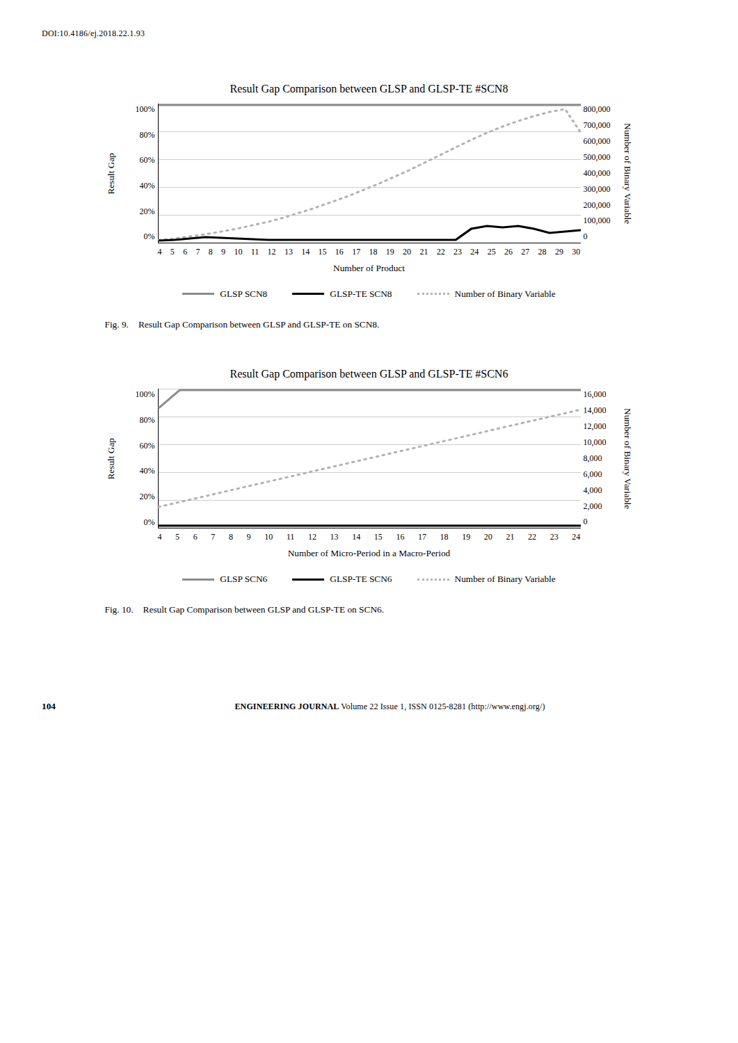DOI:10.4186/ej.2018.22.1.93
Result Gap Comparison between GLSP and GLSP-TE #SCN8
Result Gap
100% 80% 60% 40% 20% 0%
800,000 700,000 600,000 500,000 400,000 300,000 200,000 100,000 0
Number of Binary Variable
456789 101112131415 161718192021 222324252627 282930
Number of Product
GLSP SCN8
GLSP-TE SCN8
Number of Binary Variable
Fig. 9. Result Gap Comparison between GLSP and GLSP-TE on SCN8.
Result Gap Comparison between GLSP and GLSP-TE #SCN6
Result Gap
100% 80% 60% 40% 20% 0%
16,000 14,000 12,000 10,000 8,000 6,000 4,000 2,000 0
Number of Binary Variable
456789 101112131415 161718192021 222324
Number of Micro-Period in a Macro-Period
GLSP SCN6
GLSP-TE SCN6
Number of Binary Variable
Fig. 10. Result Gap Comparison between GLSP and GLSP-TE on SCN6.
104 ENGINEERING JOURNAL Volume 22 Issue 1, ISSN 0125-8281 (http://www.engj.org/)